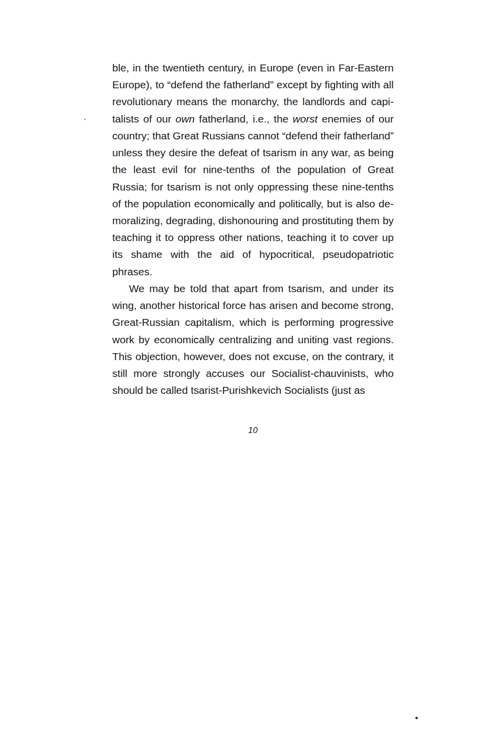· •
ble, in the twentieth century, in Europe (even in Far-Eastern Europe), to “defend the fatherland” except by fighting with all revolutionary means the monarchy, the landlords and capitalists of our own fatherland, i.e., the worst enemies of our country; that Great Russians cannot “defend their fatherland” unless they desire the defeat of tsarism in any war, as being the least evil for nine-tenths of the population of Great Russia; for tsarism is not only oppressing these nine-tenths of the population economically and politically, but is also demoralizing, degrading, dishonouring and prostituting them by teaching it to oppress other nations, teaching it to cover up its shame with the aid of hypocritical, pseudopatriotic phrases.
We may be told that apart from tsarism, and under its wing, another historical force has arisen and become strong, Great-Russian capitalism, which is performing progressive work by economically centralizing and uniting vast regions. This objection, however, does not excuse, on the contrary, it still more strongly accuses our Socialist-chauvinists, who should be called tsarist-Purishkevich Socialists (just as
10